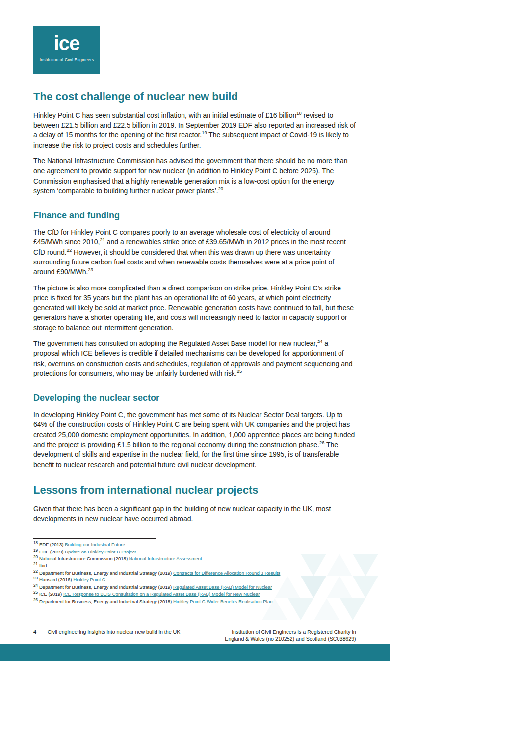ice
Institution of Civil Engineers
The cost challenge of nuclear new build
Hinkley Point C has seen substantial cost inflation, with an initial estimate of £16 billion18 revised to between £21.5 billion and £22.5 billion in 2019. In September 2019 EDF also reported an increased risk of a delay of 15 months for the opening of the first reactor.19 The subsequent impact of Covid-19 is likely to increase the risk to project costs and schedules further.
The National Infrastructure Commission has advised the government that there should be no more than one agreement to provide support for new nuclear (in addition to Hinkley Point C before 2025). The Commission emphasised that a highly renewable generation mix is a low-cost option for the energy system ‘comparable to building further nuclear power plants’.20
Finance and funding
The CfD for Hinkley Point C compares poorly to an average wholesale cost of electricity of around £45/MWh since 2010,21 and a renewables strike price of £39.65/MWh in 2012 prices in the most recent CfD round.22 However, it should be considered that when this was drawn up there was uncertainty surrounding future carbon fuel costs and when renewable costs themselves were at a price point of around £90/MWh.23
The picture is also more complicated than a direct comparison on strike price. Hinkley Point C’s strike price is fixed for 35 years but the plant has an operational life of 60 years, at which point electricity generated will likely be sold at market price. Renewable generation costs have continued to fall, but these generators have a shorter operating life, and costs will increasingly need to factor in capacity support or storage to balance out intermittent generation.
The government has consulted on adopting the Regulated Asset Base model for new nuclear,24 a proposal which ICE believes is credible if detailed mechanisms can be developed for apportionment of risk, overruns on construction costs and schedules, regulation of approvals and payment sequencing and protections for consumers, who may be unfairly burdened with risk.25
Developing the nuclear sector
In developing Hinkley Point C, the government has met some of its Nuclear Sector Deal targets. Up to 64% of the construction costs of Hinkley Point C are being spent with UK companies and the project has created 25,000 domestic employment opportunities. In addition, 1,000 apprentice places are being funded and the project is providing £1.5 billion to the regional economy during the construction phase.26 The development of skills and expertise in the nuclear field, for the first time since 1995, is of transferable benefit to nuclear research and potential future civil nuclear development.
Lessons from international nuclear projects
Given that there has been a significant gap in the building of new nuclear capacity in the UK, most developments in new nuclear have occurred abroad.
18 EDF (2013) Building our Industrial Future
19 EDF (2019) Update on Hinkley Point C Project
20 National Infrastructure Commission (2018) National Infrastructure Assessment
21 Ibid
22 Department for Business, Energy and Industrial Strategy (2019) Contracts for Difference Allocation Round 3 Results
23 Hansard (2016) Hinkley Point C
24 Department for Business, Energy and Industrial Strategy (2019) Regulated Asset Base (RAB) Model for Nuclear
25 ICE (2019) ICE Response to BEIS Consultation on a Regulated Asset Base (RAB) Model for New Nuclear
26 Department for Business, Energy and Industrial Strategy (2018) Hinkley Point C Wider Benefits Realisation Plan
4 Civil engineering insights into nuclear new build in the UK
Institution of Civil Engineers is a Registered Charity in
England & Wales (no 210252) and Scotland (SC038629)